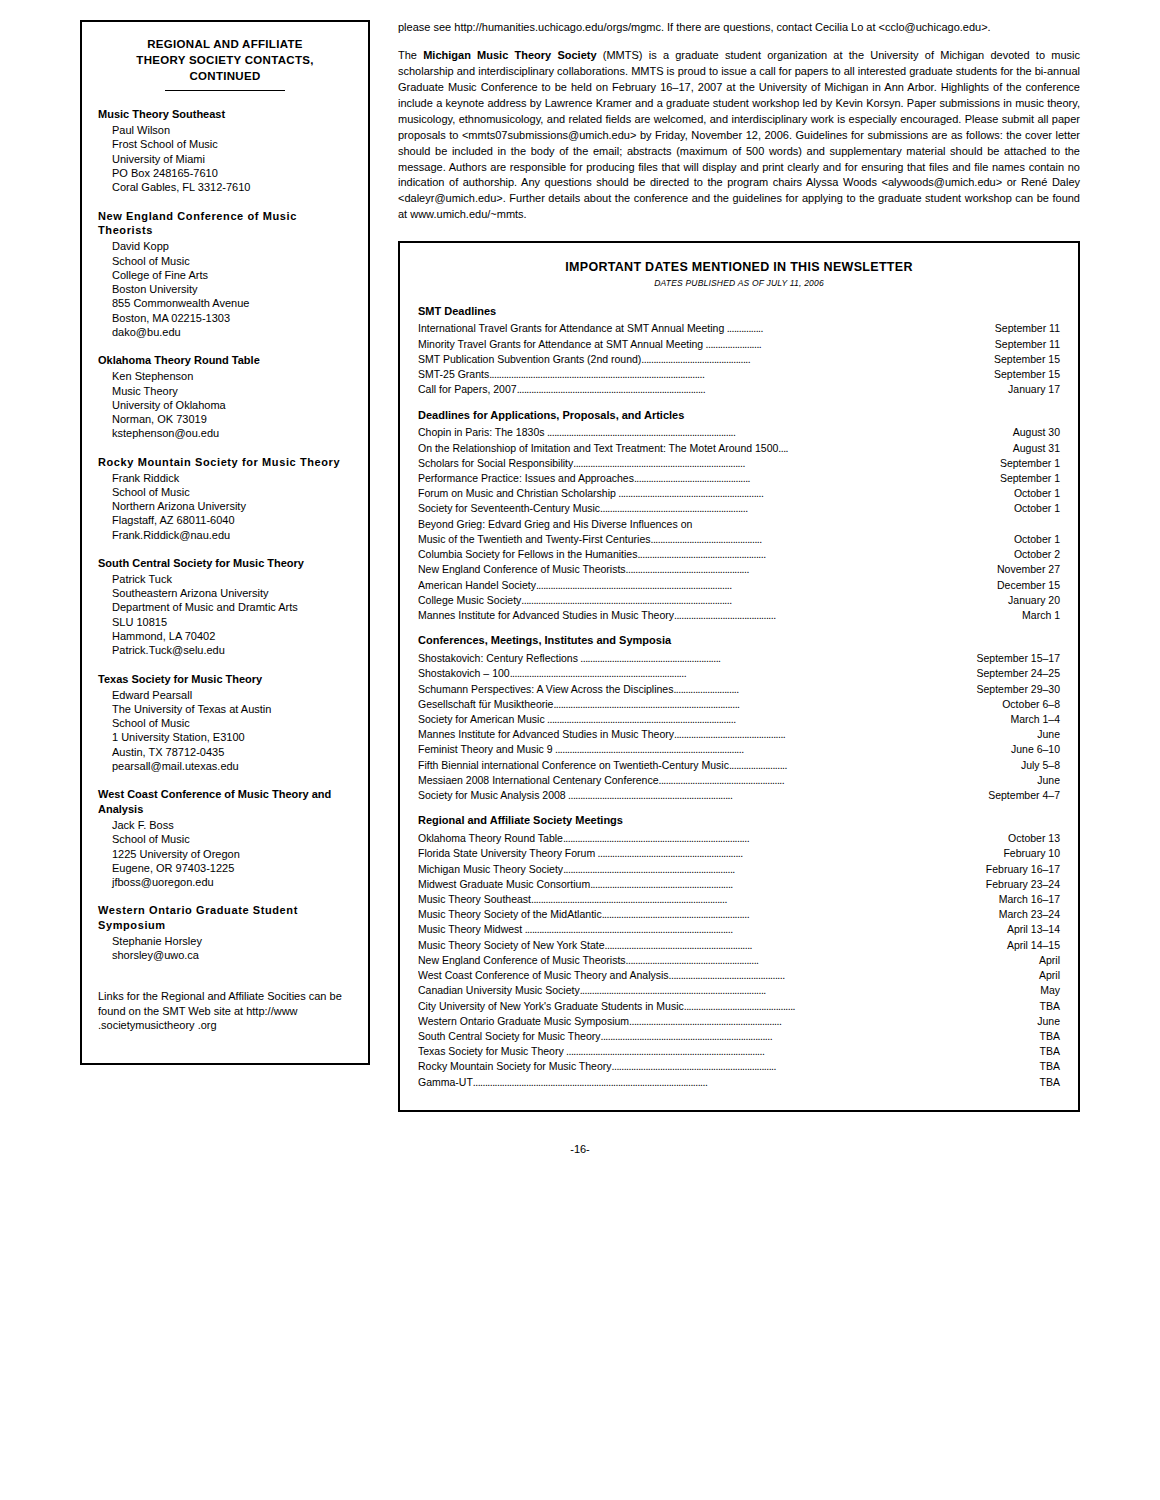REGIONAL AND AFFILIATE
THEORY SOCIETY CONTACTS,
CONTINUED
Music Theory Southeast
Paul Wilson
Frost School of Music
University of Miami
PO Box 248165-7610
Coral Gables, FL 3312-7610
New England Conference of Music Theorists
David Kopp
School of Music
College of Fine Arts
Boston University
855 Commonwealth Avenue
Boston, MA 02215-1303
dako@bu.edu
Oklahoma Theory Round Table
Ken Stephenson
Music Theory
University of Oklahoma
Norman, OK 73019
kstephenson@ou.edu
Rocky Mountain Society for Music Theory
Frank Riddick
School of Music
Northern Arizona University
Flagstaff, AZ 68011-6040
Frank.Riddick@nau.edu
South Central Society for Music Theory
Patrick Tuck
Southeastern Arizona University
Department of Music and Dramtic Arts
SLU 10815
Hammond, LA 70402
Patrick.Tuck@selu.edu
Texas Society for Music Theory
Edward Pearsall
The University of Texas at Austin
School of Music
1 University Station, E3100
Austin, TX 78712-0435
pearsall@mail.utexas.edu
West Coast Conference of Music Theory and Analysis
Jack F. Boss
School of Music
1225 University of Oregon
Eugene, OR 97403-1225
jfboss@uoregon.edu
Western Ontario Graduate Student Symposium
Stephanie Horsley
shorsley@uwo.ca
Links for the Regional and Affiliate Socities can be found on the SMT Web site at http://www .societymusictheory .org
please see http://humanities.uchicago.edu/orgs/mgmc. If there are questions, contact Cecilia Lo at <cclo@uchicago.edu>.
The Michigan Music Theory Society (MMTS) is a graduate student organization at the University of Michigan devoted to music scholarship and interdisciplinary collaborations. MMTS is proud to issue a call for papers to all interested graduate students for the bi-annual Graduate Music Conference to be held on February 16–17, 2007 at the University of Michigan in Ann Arbor. Highlights of the conference include a keynote address by Lawrence Kramer and a graduate student workshop led by Kevin Korsyn. Paper submissions in music theory, musicology, ethnomusicology, and related fields are welcomed, and interdisciplinary work is especially encouraged. Please submit all paper proposals to <mmts07submissions@umich.edu> by Friday, November 12, 2006. Guidelines for submissions are as follows: the cover letter should be included in the body of the email; abstracts (maximum of 500 words) and supplementary material should be attached to the message. Authors are responsible for producing files that will display and print clearly and for ensuring that files and file names contain no indication of authorship. Any questions should be directed to the program chairs Alyssa Woods <alywoods@umich.edu> or René Daley <daleyr@umich.edu>. Further details about the conference and the guidelines for applying to the graduate student workshop can be found at www.umich.edu/~mmts.
IMPORTANT DATES MENTIONED IN THIS NEWSLETTER
DATES PUBLISHED AS OF JULY 11, 2006
SMT Deadlines
| International Travel Grants for Attendance at SMT Annual Meeting ............... | September 11 |
| Minority Travel Grants for Attendance at SMT Annual Meeting ....................... | September 11 |
| SMT Publication Subvention Grants (2nd round) ............................................. | September 15 |
| SMT-25 Grants ......................................................................................... | September 15 |
| Call for Papers, 2007 .............................................................................. | January 17 |
Deadlines for Applications, Proposals, and Articles
| Chopin in Paris: The 1830s .............................................................................. | August 30 |
| On the Relationshiop of Imitation and Text Treatment: The Motet Around 1500 .... | August 31 |
| Scholars for Social Responsibility ....................................................................... | September 1 |
| Performance Practice: Issues and Approaches ................................................ | September 1 |
| Forum on Music and Christian Scholarship ............................................................ | October 1 |
| Society for Seventeenth-Century Music ............................................................. | October 1 |
| Beyond Grieg: Edvard Grieg and His Diverse Influences on | |
| Music of the Twentieth and Twenty-First Centuries .............................................. | October 1 |
| Columbia Society for Fellows in the Humanities ..................................................... | October 2 |
| New England Conference of Music Theorists ................................................... | November 27 |
| American Handel Society ................................................................................. | December 15 |
| College Music Society ....................................................................................... | January 20 |
| Mannes Institute for Advanced Studies in Music Theory .......................................... | March 1 |
Conferences, Meetings, Institutes and Symposia
| Shostakovich: Century Reflections .......................................................... | September 15–17 |
| Shostakovich – 100 ......................................................................... | September 24–25 |
| Schumann Perspectives: A View Across the Disciplines ........................... | September 29–30 |
| Gesellschaft für Musiktheorie ............................................................................. | October 6–8 |
| Society for American Music .............................................................................. | March 1–4 |
| Mannes Institute for Advanced Studies in Music Theory .............................................. | June |
| Feminist Theory and Music 9 .............................................................................. | June 6–10 |
| Fifth Biennial international Conference on Twentieth-Century Music ........................ | July 5–8 |
| Messiaen 2008 International Centenary Conference .................................................... | June |
| Society for Music Analysis 2008 .................................................................... | September 4–7 |
Regional and Affiliate Society Meetings
| Oklahoma Theory Round Table ............................................................................. | October 13 |
| Florida State University Theory Forum ............................................................ | February 10 |
| Michigan Music Theory Society ....................................................................... | February 16–17 |
| Midwest Graduate Music Consortium ........................................................... | February 23–24 |
| Music Theory Southeast ................................................................................. | March 16–17 |
| Music Theory Society of the MidAtlantic ............................................................. | March 23–24 |
| Music Theory Midwest ...................................................................................... | April 13–14 |
| Music Theory Society of New York State ............................................................. | April 14–15 |
| New England Conference of Music Theorists ....................................................... | April |
| West Coast Conference of Music Theory and Analysis ................................................ | April |
| Canadian University Music Society ............................................................................. | May |
| City University of New York's Graduate Students in Music .............................................. | TBA |
| Western Ontario Graduate Music Symposium ............................................................... | June |
| South Central Society for Music Theory ....................................................................... | TBA |
| Texas Society for Music Theory .................................................................................. | TBA |
| Rocky Mountain Society for Music Theory .................................................................... | TBA |
| Gamma-UT ................................................................................................. | TBA |
-16-